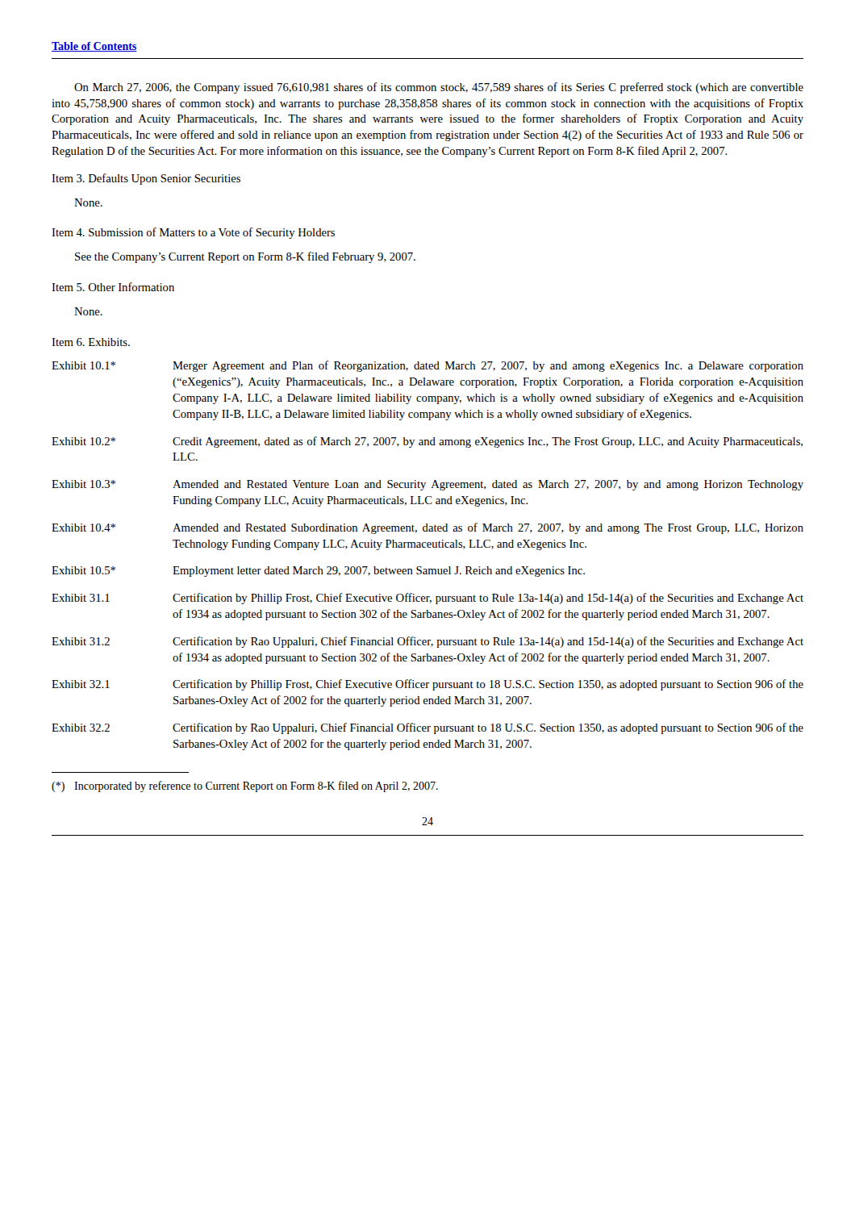Table of Contents
On March 27, 2006, the Company issued 76,610,981 shares of its common stock, 457,589 shares of its Series C preferred stock (which are convertible into 45,758,900 shares of common stock) and warrants to purchase 28,358,858 shares of its common stock in connection with the acquisitions of Froptix Corporation and Acuity Pharmaceuticals, Inc. The shares and warrants were issued to the former shareholders of Froptix Corporation and Acuity Pharmaceuticals, Inc were offered and sold in reliance upon an exemption from registration under Section 4(2) of the Securities Act of 1933 and Rule 506 or Regulation D of the Securities Act. For more information on this issuance, see the Company’s Current Report on Form 8-K filed April 2, 2007.
Item 3. Defaults Upon Senior Securities
None.
Item 4. Submission of Matters to a Vote of Security Holders
See the Company’s Current Report on Form 8-K filed February 9, 2007.
Item 5. Other Information
None.
Item 6. Exhibits.
| Exhibit 10.1* | Merger Agreement and Plan of Reorganization, dated March 27, 2007, by and among eXegenics Inc. a Delaware corporation (“eXegenics”), Acuity Pharmaceuticals, Inc., a Delaware corporation, Froptix Corporation, a Florida corporation e-Acquisition Company I-A, LLC, a Delaware limited liability company, which is a wholly owned subsidiary of eXegenics and e-Acquisition Company II-B, LLC, a Delaware limited liability company which is a wholly owned subsidiary of eXegenics. |
| Exhibit 10.2* | Credit Agreement, dated as of March 27, 2007, by and among eXegenics Inc., The Frost Group, LLC, and Acuity Pharmaceuticals, LLC. |
| Exhibit 10.3* | Amended and Restated Venture Loan and Security Agreement, dated as March 27, 2007, by and among Horizon Technology Funding Company LLC, Acuity Pharmaceuticals, LLC and eXegenics, Inc. |
| Exhibit 10.4* | Amended and Restated Subordination Agreement, dated as of March 27, 2007, by and among The Frost Group, LLC, Horizon Technology Funding Company LLC, Acuity Pharmaceuticals, LLC, and eXegenics Inc. |
| Exhibit 10.5* | Employment letter dated March 29, 2007, between Samuel J. Reich and eXegenics Inc. |
| Exhibit 31.1 | Certification by Phillip Frost, Chief Executive Officer, pursuant to Rule 13a-14(a) and 15d-14(a) of the Securities and Exchange Act of 1934 as adopted pursuant to Section 302 of the Sarbanes-Oxley Act of 2002 for the quarterly period ended March 31, 2007. |
| Exhibit 31.2 | Certification by Rao Uppaluri, Chief Financial Officer, pursuant to Rule 13a-14(a) and 15d-14(a) of the Securities and Exchange Act of 1934 as adopted pursuant to Section 302 of the Sarbanes-Oxley Act of 2002 for the quarterly period ended March 31, 2007. |
| Exhibit 32.1 | Certification by Phillip Frost, Chief Executive Officer pursuant to 18 U.S.C. Section 1350, as adopted pursuant to Section 906 of the Sarbanes-Oxley Act of 2002 for the quarterly period ended March 31, 2007. |
| Exhibit 32.2 | Certification by Rao Uppaluri, Chief Financial Officer pursuant to 18 U.S.C. Section 1350, as adopted pursuant to Section 906 of the Sarbanes-Oxley Act of 2002 for the quarterly period ended March 31, 2007. |
(*) Incorporated by reference to Current Report on Form 8-K filed on April 2, 2007.
24